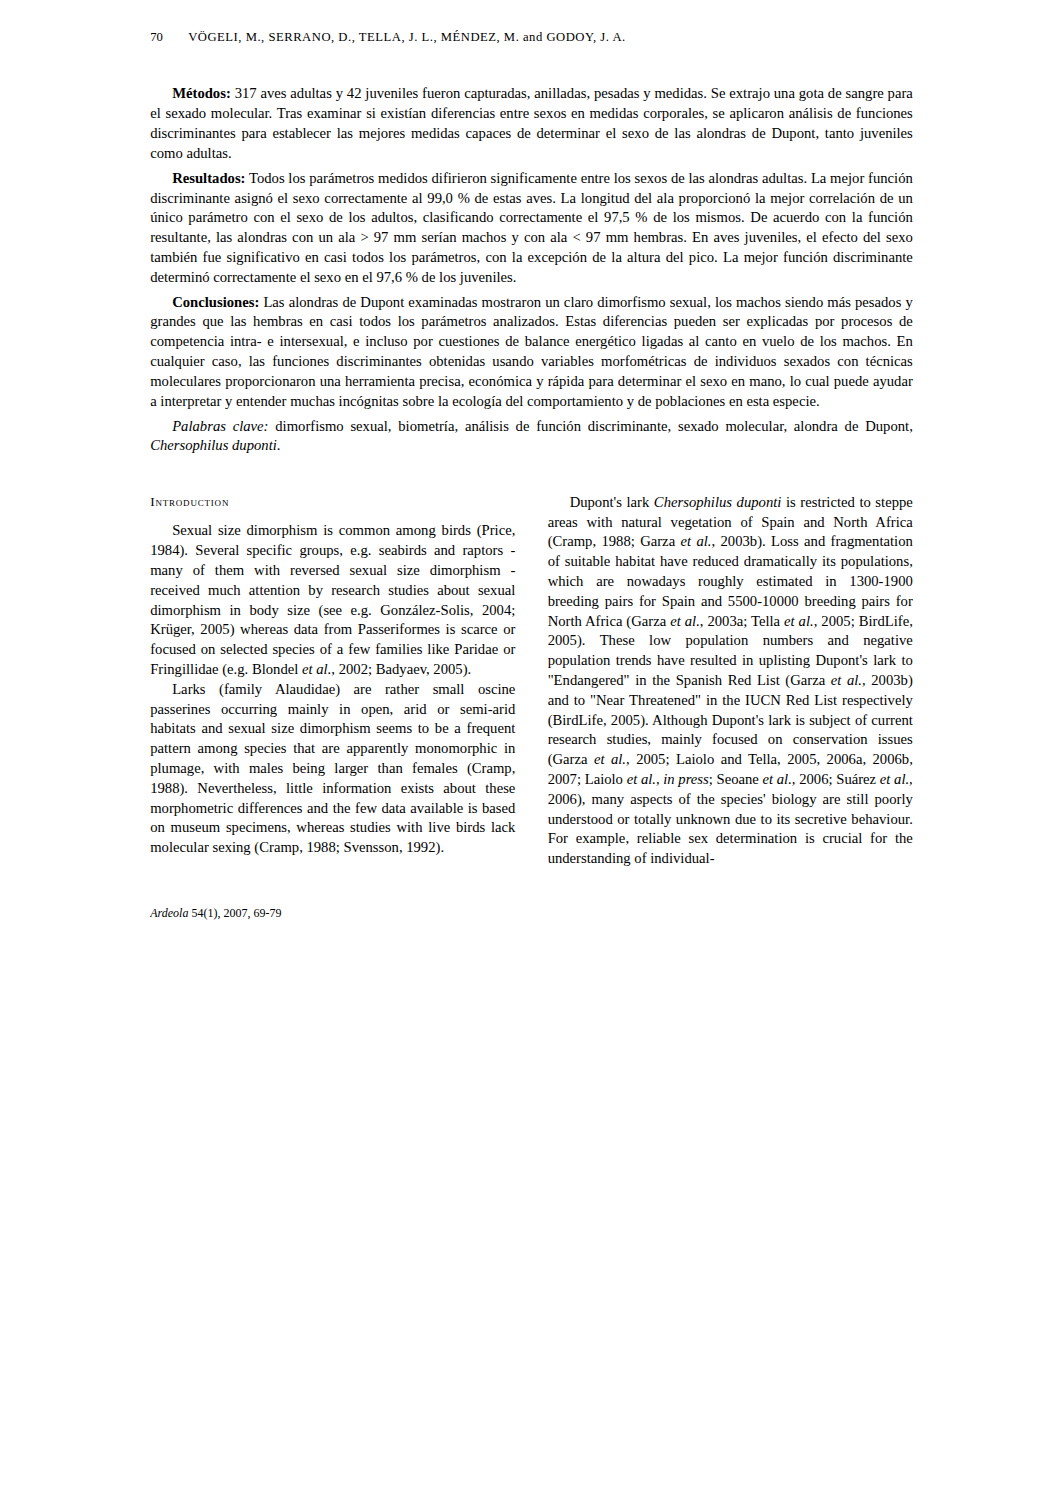70 VÖGELI, M., SERRANO, D., TELLA, J. L., MÉNDEZ, M. and GODOY, J. A.
Métodos: 317 aves adultas y 42 juveniles fueron capturadas, anilladas, pesadas y medidas. Se extrajo una gota de sangre para el sexado molecular. Tras examinar si existían diferencias entre sexos en medidas corporales, se aplicaron análisis de funciones discriminantes para establecer las mejores medidas capaces de determinar el sexo de las alondras de Dupont, tanto juveniles como adultas.
Resultados: Todos los parámetros medidos difirieron significamente entre los sexos de las alondras adultas. La mejor función discriminante asignó el sexo correctamente al 99,0 % de estas aves. La longitud del ala proporcionó la mejor correlación de un único parámetro con el sexo de los adultos, clasificando correctamente el 97,5 % de los mismos. De acuerdo con la función resultante, las alondras con un ala > 97 mm serían machos y con ala < 97 mm hembras. En aves juveniles, el efecto del sexo también fue significativo en casi todos los parámetros, con la excepción de la altura del pico. La mejor función discriminante determinó correctamente el sexo en el 97,6 % de los juveniles.
Conclusiones: Las alondras de Dupont examinadas mostraron un claro dimorfismo sexual, los machos siendo más pesados y grandes que las hembras en casi todos los parámetros analizados. Estas diferencias pueden ser explicadas por procesos de competencia intra- e intersexual, e incluso por cuestiones de balance energético ligadas al canto en vuelo de los machos. En cualquier caso, las funciones discriminantes obtenidas usando variables morfométricas de individuos sexados con técnicas moleculares proporcionaron una herramienta precisa, económica y rápida para determinar el sexo en mano, lo cual puede ayudar a interpretar y entender muchas incógnitas sobre la ecología del comportamiento y de poblaciones en esta especie.
Palabras clave: dimorfismo sexual, biometría, análisis de función discriminante, sexado molecular, alondra de Dupont, Chersophilus duponti.
Introduction
Sexual size dimorphism is common among birds (Price, 1984). Several specific groups, e.g. seabirds and raptors - many of them with reversed sexual size dimorphism - received much attention by research studies about sexual dimorphism in body size (see e.g. González-Solis, 2004; Krüger, 2005) whereas data from Passeriformes is scarce or focused on selected species of a few families like Paridae or Fringillidae (e.g. Blondel et al., 2002; Badyaev, 2005).
Larks (family Alaudidae) are rather small oscine passerines occurring mainly in open, arid or semi-arid habitats and sexual size dimorphism seems to be a frequent pattern among species that are apparently monomorphic in plumage, with males being larger than females (Cramp, 1988). Nevertheless, little information exists about these morphometric differences and the few data available is based on museum specimens, whereas studies with live birds lack molecular sexing (Cramp, 1988; Svensson, 1992).
Dupont's lark Chersophilus duponti is restricted to steppe areas with natural vegetation of Spain and North Africa (Cramp, 1988; Garza et al., 2003b). Loss and fragmentation of suitable habitat have reduced dramatically its populations, which are nowadays roughly estimated in 1300-1900 breeding pairs for Spain and 5500-10000 breeding pairs for North Africa (Garza et al., 2003a; Tella et al., 2005; BirdLife, 2005). These low population numbers and negative population trends have resulted in uplisting Dupont's lark to "Endangered" in the Spanish Red List (Garza et al., 2003b) and to "Near Threatened" in the IUCN Red List respectively (BirdLife, 2005). Although Dupont's lark is subject of current research studies, mainly focused on conservation issues (Garza et al., 2005; Laiolo and Tella, 2005, 2006a, 2006b, 2007; Laiolo et al., in press; Seoane et al., 2006; Suárez et al., 2006), many aspects of the species' biology are still poorly understood or totally unknown due to its secretive behaviour. For example, reliable sex determination is crucial for the understanding of individual-
Ardeola 54(1), 2007, 69-79